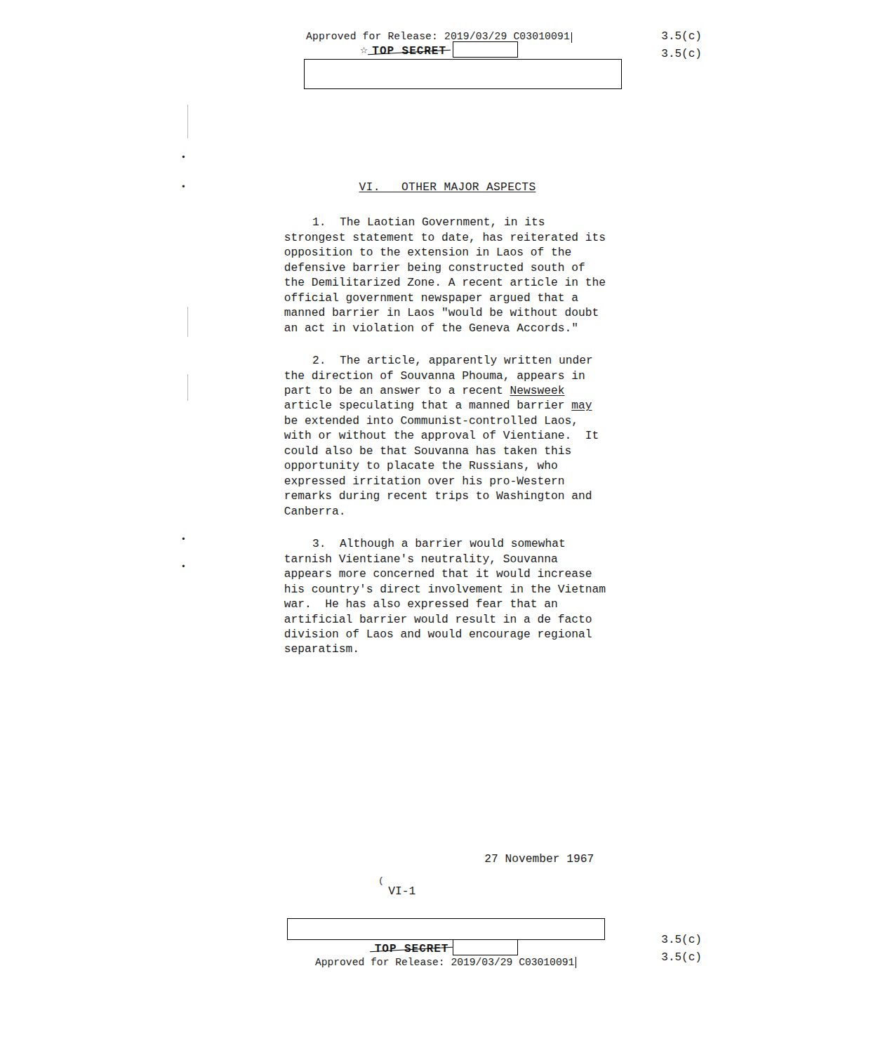3.5(c)
3.5(c)
Approved for Release: 2019/03/29 C03010091
☆ TOP SECRET
•
•
•
•
VI. OTHER MAJOR ASPECTS
1. The Laotian Government, in its strongest statement to date, has reiterated its opposition to the extension in Laos of the defensive barrier being constructed south of the Demilitarized Zone. A recent article in the official government newspaper argued that a manned barrier in Laos "would be without doubt an act in violation of the Geneva Accords."
2. The article, apparently written under the direction of Souvanna Phouma, appears in part to be an answer to a recent Newsweek article speculating that a manned barrier may be extended into Communist-controlled Laos, with or without the approval of Vientiane. It could also be that Souvanna has taken this opportunity to placate the Russians, who expressed irritation over his pro-Western remarks during recent trips to Washington and Canberra.
3. Although a barrier would somewhat tarnish Vientiane's neutrality, Souvanna appears more concerned that it would increase his country's direct involvement in the Vietnam war. He has also expressed fear that an artificial barrier would result in a de facto division of Laos and would encourage regional separatism.
(
27 November 1967
VI-1
TOP SECRET
Approved for Release: 2019/03/29 C03010091
3.5(c)
3.5(c)